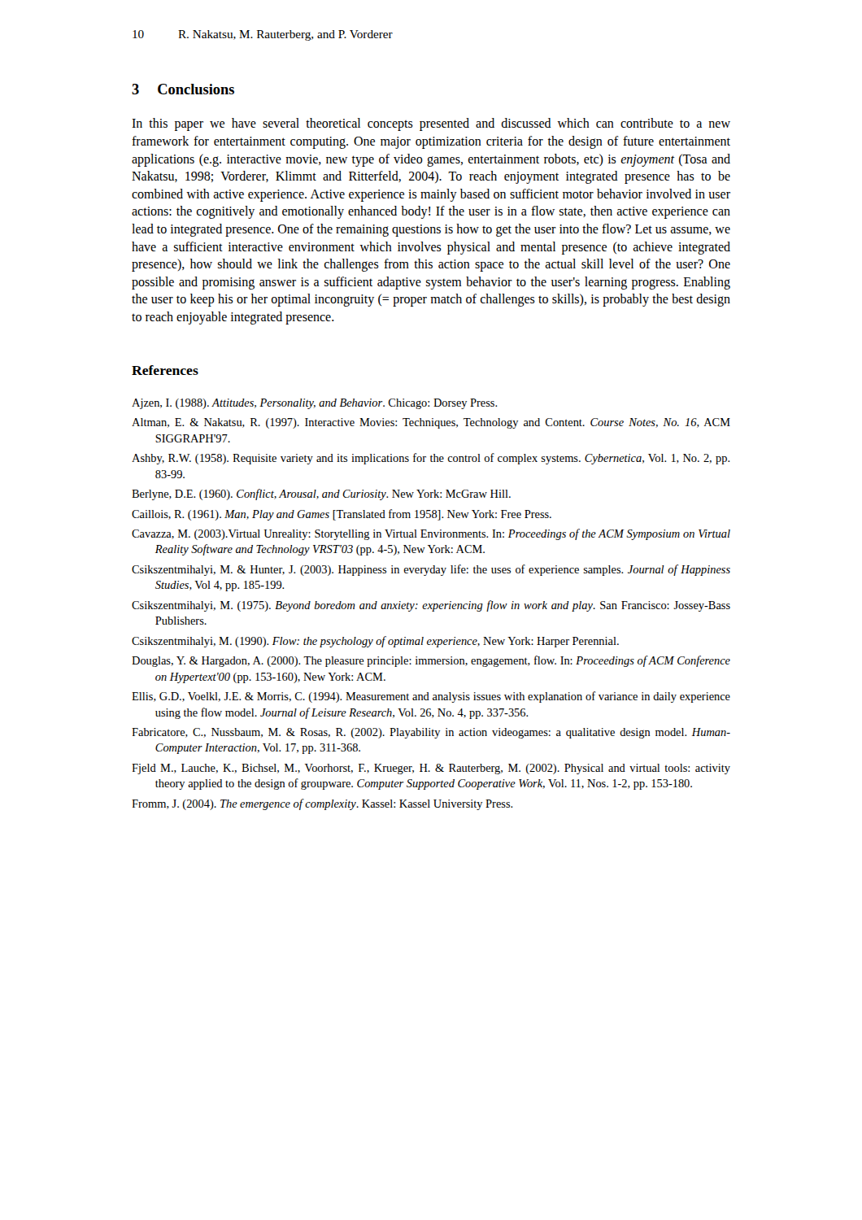10 R. Nakatsu, M. Rauterberg, and P. Vorderer
3 Conclusions
In this paper we have several theoretical concepts presented and discussed which can contribute to a new framework for entertainment computing. One major optimization criteria for the design of future entertainment applications (e.g. interactive movie, new type of video games, entertainment robots, etc) is enjoyment (Tosa and Nakatsu, 1998; Vorderer, Klimmt and Ritterfeld, 2004). To reach enjoyment integrated presence has to be combined with active experience. Active experience is mainly based on sufficient motor behavior involved in user actions: the cognitively and emotionally enhanced body! If the user is in a flow state, then active experience can lead to integrated presence. One of the remaining questions is how to get the user into the flow? Let us assume, we have a sufficient interactive environment which involves physical and mental presence (to achieve integrated presence), how should we link the challenges from this action space to the actual skill level of the user? One possible and promising answer is a sufficient adaptive system behavior to the user's learning progress. Enabling the user to keep his or her optimal incongruity (= proper match of challenges to skills), is probably the best design to reach enjoyable integrated presence.
References
Ajzen, I. (1988). Attitudes, Personality, and Behavior. Chicago: Dorsey Press.
Altman, E. & Nakatsu, R. (1997). Interactive Movies: Techniques, Technology and Content. Course Notes, No. 16, ACM SIGGRAPH'97.
Ashby, R.W. (1958). Requisite variety and its implications for the control of complex systems. Cybernetica, Vol. 1, No. 2, pp. 83-99.
Berlyne, D.E. (1960). Conflict, Arousal, and Curiosity. New York: McGraw Hill.
Caillois, R. (1961). Man, Play and Games [Translated from 1958]. New York: Free Press.
Cavazza, M. (2003).Virtual Unreality: Storytelling in Virtual Environments. In: Proceedings of the ACM Symposium on Virtual Reality Software and Technology VRST'03 (pp. 4-5), New York: ACM.
Csikszentmihalyi, M. & Hunter, J. (2003). Happiness in everyday life: the uses of experience samples. Journal of Happiness Studies, Vol 4, pp. 185-199.
Csikszentmihalyi, M. (1975). Beyond boredom and anxiety: experiencing flow in work and play. San Francisco: Jossey-Bass Publishers.
Csikszentmihalyi, M. (1990). Flow: the psychology of optimal experience, New York: Harper Perennial.
Douglas, Y. & Hargadon, A. (2000). The pleasure principle: immersion, engagement, flow. In: Proceedings of ACM Conference on Hypertext'00 (pp. 153-160), New York: ACM.
Ellis, G.D., Voelkl, J.E. & Morris, C. (1994). Measurement and analysis issues with explanation of variance in daily experience using the flow model. Journal of Leisure Research, Vol. 26, No. 4, pp. 337-356.
Fabricatore, C., Nussbaum, M. & Rosas, R. (2002). Playability in action videogames: a qualitative design model. Human-Computer Interaction, Vol. 17, pp. 311-368.
Fjeld M., Lauche, K., Bichsel, M., Voorhorst, F., Krueger, H. & Rauterberg, M. (2002). Physical and virtual tools: activity theory applied to the design of groupware. Computer Supported Cooperative Work, Vol. 11, Nos. 1-2, pp. 153-180.
Fromm, J. (2004). The emergence of complexity. Kassel: Kassel University Press.